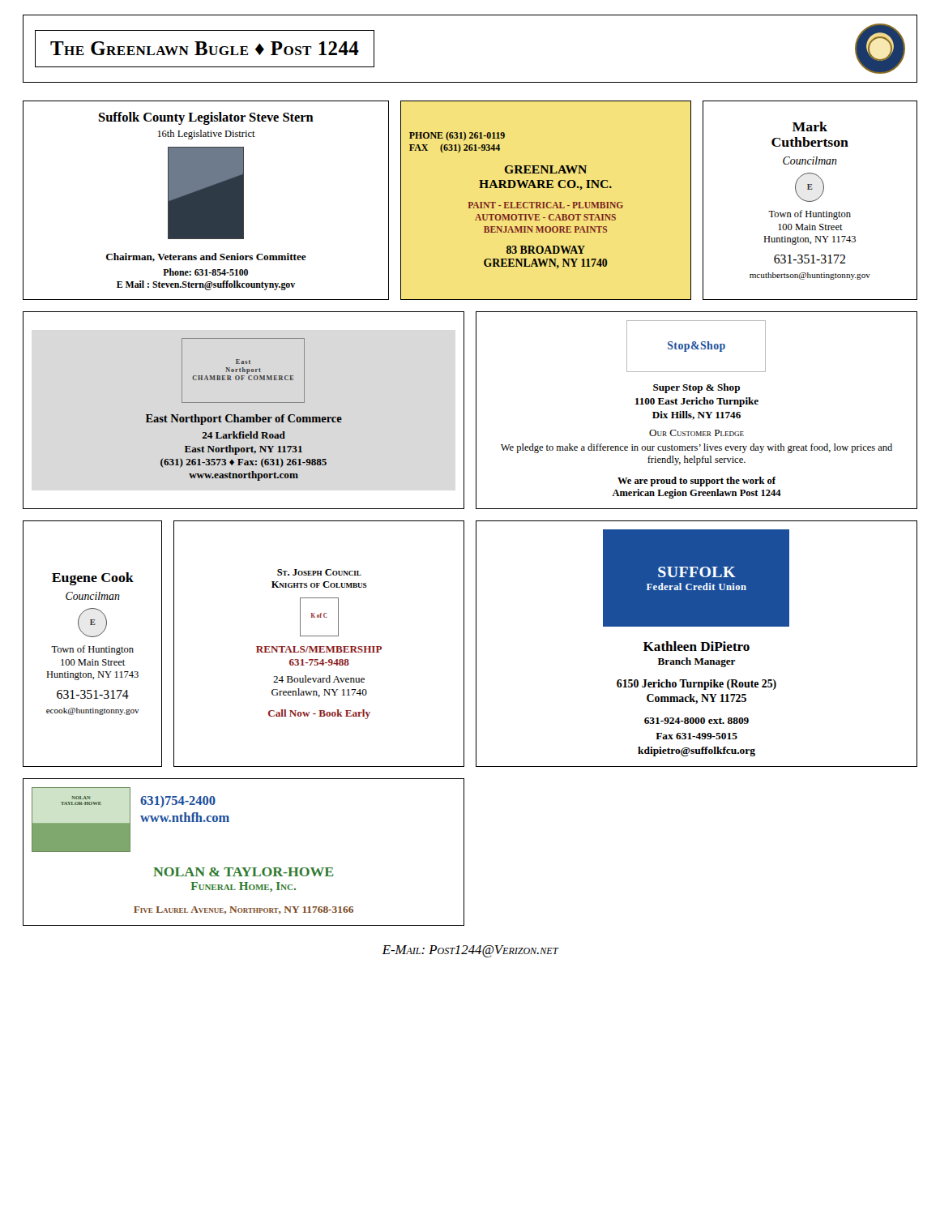The Greenlawn Bugle ♦ Post 1244
Suffolk County Legislator Steve Stern
16th Legislative District
Chairman, Veterans and Seniors Committee
Phone: 631-854-5100
E Mail : Steven.Stern@suffolkcountyny.gov
PHONE (631) 261-0119
FAX (631) 261-9344
GREENLAWN
HARDWARE CO., INC.
PAINT - ELECTRICAL - PLUMBING
AUTOMOTIVE - CABOT STAINS
BENJAMIN MOORE PAINTS
83 BROADWAY
GREENLAWN, NY 11740
Mark
Cuthbertson
Councilman
Town of Huntington
100 Main Street
Huntington, NY 11743
631-351-3172
mcuthbertson@huntingtonny.gov
East
Northport
CHAMBER OF COMMERCE
East Northport Chamber of Commerce
24 Larkfield Road
East Northport, NY 11731
(631) 261-3573 ♦ Fax: (631) 261-9885
www.eastnorthport.com
Stop&Shop
Super Stop & Shop
1100 East Jericho Turnpike
Dix Hills, NY 11746
Our Customer Pledge
We pledge to make a difference in our customers’ lives every day with great food, low prices and friendly, helpful service.
We are proud to support the work of
American Legion Greenlawn Post 1244
Eugene Cook
Councilman
Town of Huntington
100 Main Street
Huntington, NY 11743
631-351-3174
ecook@huntingtonny.gov
St. Joseph Council
Knights of Columbus
RENTALS/MEMBERSHIP
631-754-9488
24 Boulevard Avenue
Greenlawn, NY 11740
Call Now - Book Early
SUFFOLK Federal Credit Union
Kathleen DiPietro
Branch Manager
6150 Jericho Turnpike (Route 25)
Commack, NY 11725
631-924-8000 ext. 8809
Fax 631-499-5015
kdipietro@suffolkfcu.org
631)754-2400
www.nthfh.com
NOLAN & TAYLOR-HOWE Funeral Home, Inc.
Five Laurel Avenue, Northport, NY 11768-3166
E-Mail: Post1244@Verizon.net